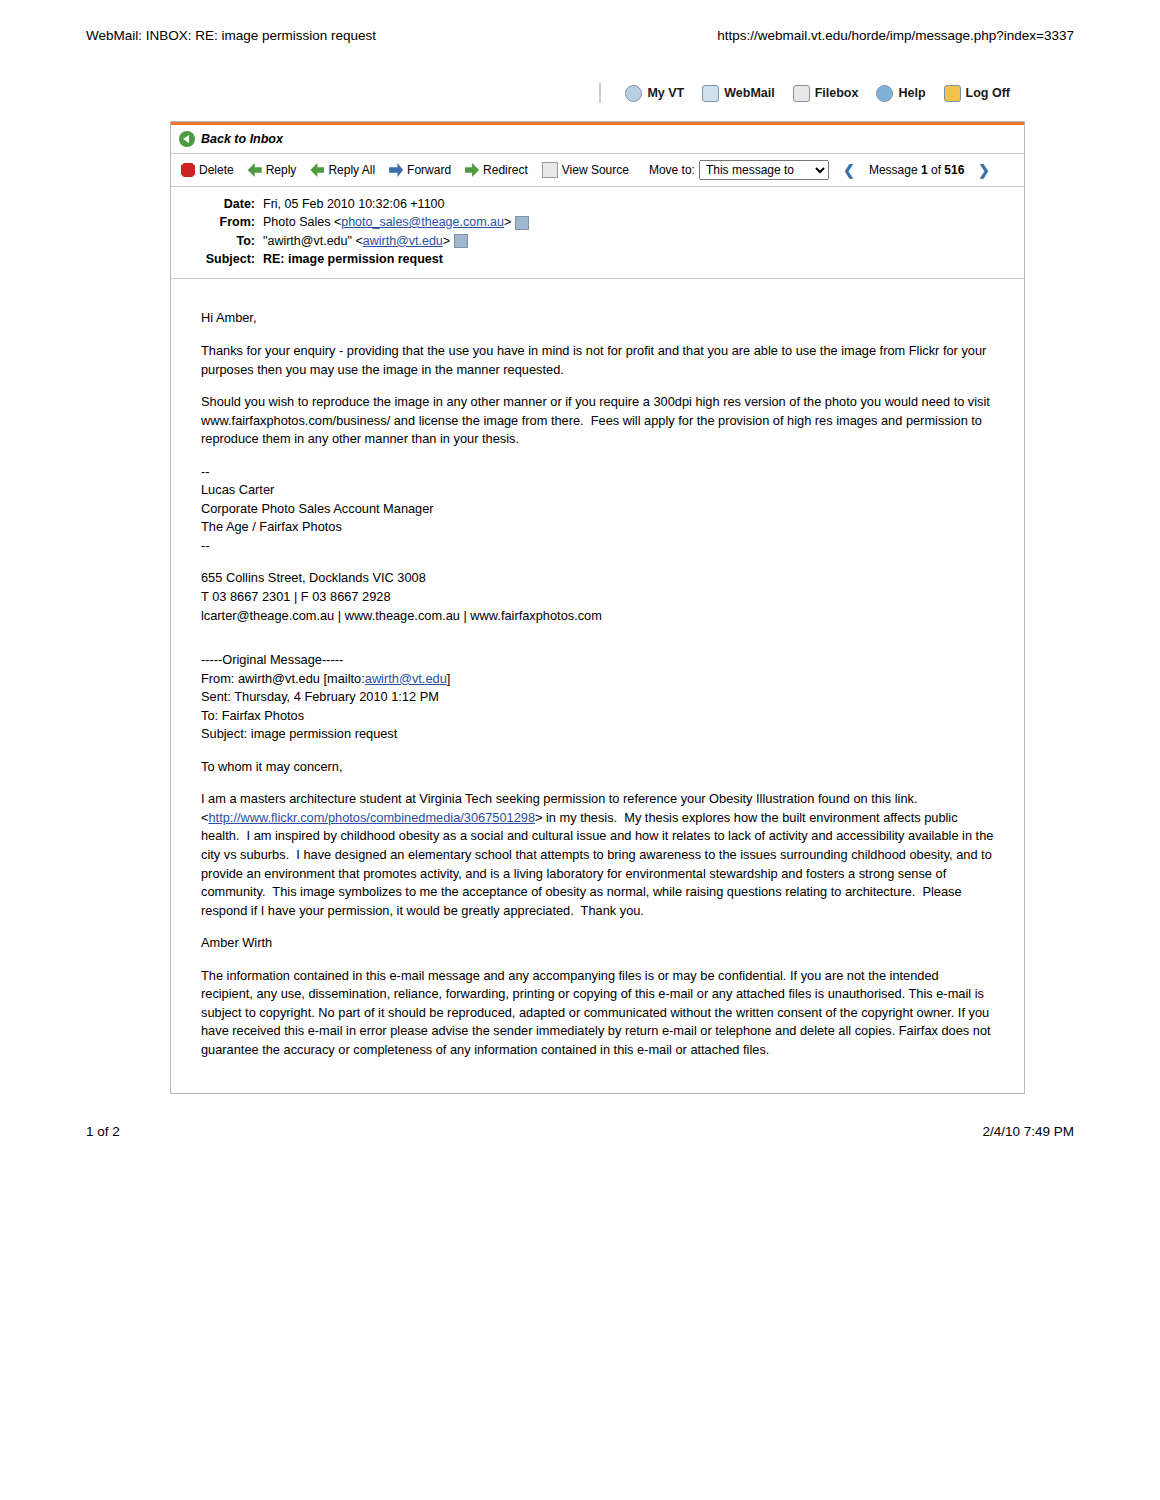WebMail: INBOX: RE: image permission request
https://webmail.vt.edu/horde/imp/message.php?index=3337
My VT WebMail Filebox Help Log Off
Back to Inbox
Delete Reply Reply All Forward Redirect View Source Move to: This message to ❮ Message 1 of 516 ❯
| Date: | Fri, 05 Feb 2010 10:32:06 +1100 |
| From: | Photo Sales < photo_sales@theage.com.au > |
| To: | "awirth@vt.edu" < awirth@vt.edu > |
| Subject: | RE: image permission request |
Hi Amber,
Thanks for your enquiry - providing that the use you have in mind is not for profit and that you are able to use the image from Flickr for your purposes then you may use the image in the manner requested.
Should you wish to reproduce the image in any other manner or if you require a 300dpi high res version of the photo you would need to visit www.fairfaxphotos.com/business/ and license the image from there. Fees will apply for the provision of high res images and permission to reproduce them in any other manner than in your thesis.
--
Lucas Carter
Corporate Photo Sales Account Manager
The Age / Fairfax Photos
--
655 Collins Street, Docklands VIC 3008
T 03 8667 2301 | F 03 8667 2928
lcarter@theage.com.au | www.theage.com.au | www.fairfaxphotos.com
-----Original Message-----
From: awirth@vt.edu [mailto:awirth@vt.edu]
Sent: Thursday, 4 February 2010 1:12 PM
To: Fairfax Photos
Subject: image permission request
To whom it may concern,
I am a masters architecture student at Virginia Tech seeking permission to reference your Obesity Illustration found on this link. <http://www.flickr.com/photos/combinedmedia/3067501298> in my thesis. My thesis explores how the built environment affects public health. I am inspired by childhood obesity as a social and cultural issue and how it relates to lack of activity and accessibility available in the city vs suburbs. I have designed an elementary school that attempts to bring awareness to the issues surrounding childhood obesity, and to provide an environment that promotes activity, and is a living laboratory for environmental stewardship and fosters a strong sense of community. This image symbolizes to me the acceptance of obesity as normal, while raising questions relating to architecture. Please respond if I have your permission, it would be greatly appreciated. Thank you.
Amber Wirth
The information contained in this e-mail message and any accompanying files is or may be confidential. If you are not the intended recipient, any use, dissemination, reliance, forwarding, printing or copying of this e-mail or any attached files is unauthorised. This e-mail is subject to copyright. No part of it should be reproduced, adapted or communicated without the written consent of the copyright owner. If you have received this e-mail in error please advise the sender immediately by return e-mail or telephone and delete all copies. Fairfax does not guarantee the accuracy or completeness of any information contained in this e-mail or attached files.
1 of 2
2/4/10 7:49 PM